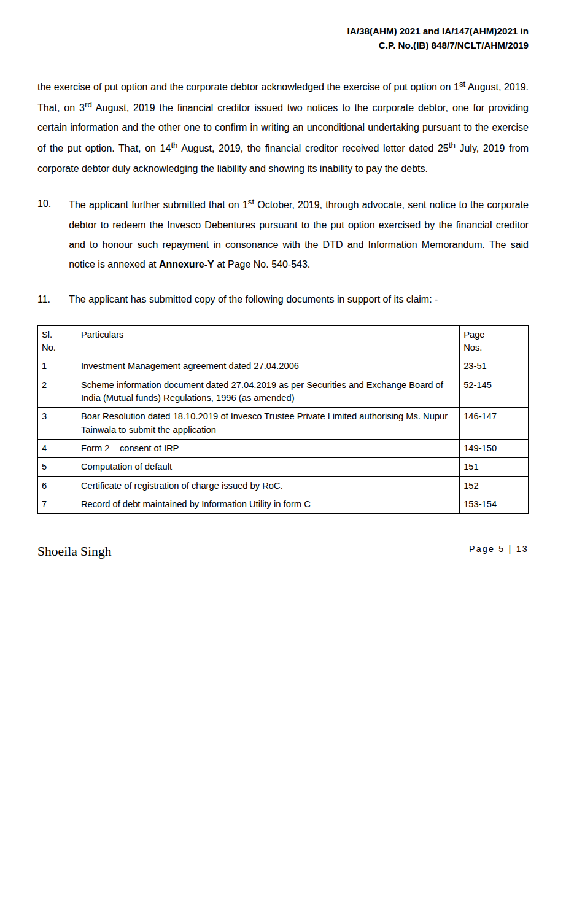IA/38(AHM) 2021 and IA/147(AHM)2021 in
C.P. No.(IB) 848/7/NCLT/AHM/2019
the exercise of put option and the corporate debtor acknowledged the exercise of put option on 1st August, 2019. That, on 3rd August, 2019 the financial creditor issued two notices to the corporate debtor, one for providing certain information and the other one to confirm in writing an unconditional undertaking pursuant to the exercise of the put option. That, on 14th August, 2019, the financial creditor received letter dated 25th July, 2019 from corporate debtor duly acknowledging the liability and showing its inability to pay the debts.
The applicant further submitted that on 1st October, 2019, through advocate, sent notice to the corporate debtor to redeem the Invesco Debentures pursuant to the put option exercised by the financial creditor and to honour such repayment in consonance with the DTD and Information Memorandum. The said notice is annexed at Annexure-Y at Page No. 540-543.
The applicant has submitted copy of the following documents in support of its claim: -
| Sl. No. | Particulars | Page Nos. |
| --- | --- | --- |
| 1 | Investment Management agreement dated 27.04.2006 | 23-51 |
| 2 | Scheme information document dated 27.04.2019 as per Securities and Exchange Board of India (Mutual funds) Regulations, 1996 (as amended) | 52-145 |
| 3 | Boar Resolution dated 18.10.2019 of Invesco Trustee Private Limited authorising Ms. Nupur Tainwala to submit the application | 146-147 |
| 4 | Form 2 – consent of IRP | 149-150 |
| 5 | Computation of default | 151 |
| 6 | Certificate of registration of charge issued by RoC. | 152 |
| 7 | Record of debt maintained by Information Utility in form C | 153-154 |
Shoeila Singh Page 5 | 13